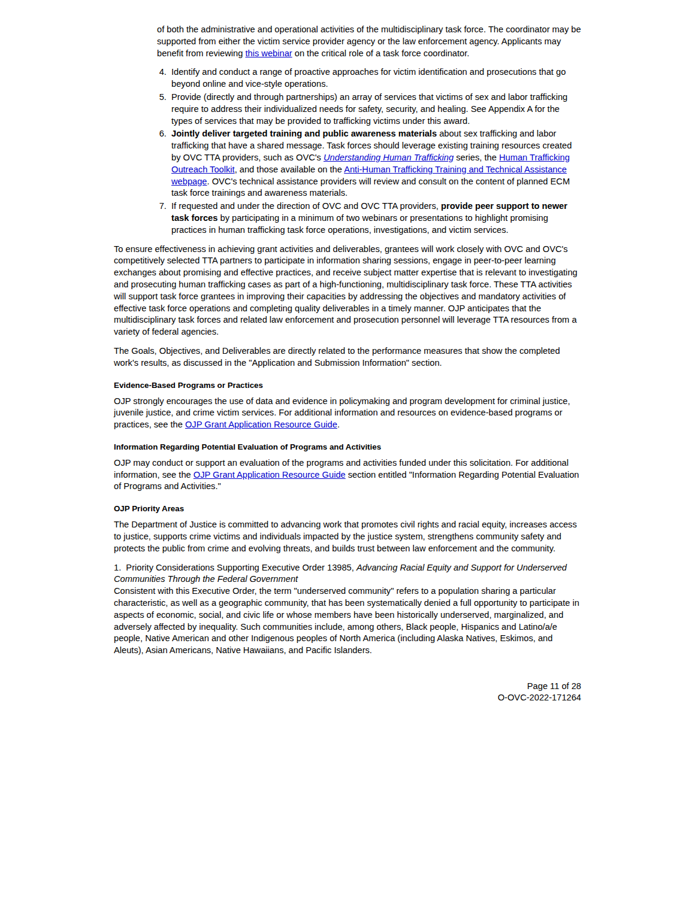of both the administrative and operational activities of the multidisciplinary task force. The coordinator may be supported from either the victim service provider agency or the law enforcement agency. Applicants may benefit from reviewing this webinar on the critical role of a task force coordinator.
Identify and conduct a range of proactive approaches for victim identification and prosecutions that go beyond online and vice-style operations.
Provide (directly and through partnerships) an array of services that victims of sex and labor trafficking require to address their individualized needs for safety, security, and healing. See Appendix A for the types of services that may be provided to trafficking victims under this award.
Jointly deliver targeted training and public awareness materials about sex trafficking and labor trafficking that have a shared message. Task forces should leverage existing training resources created by OVC TTA providers, such as OVC's Understanding Human Trafficking series, the Human Trafficking Outreach Toolkit, and those available on the Anti-Human Trafficking Training and Technical Assistance webpage. OVC's technical assistance providers will review and consult on the content of planned ECM task force trainings and awareness materials.
If requested and under the direction of OVC and OVC TTA providers, provide peer support to newer task forces by participating in a minimum of two webinars or presentations to highlight promising practices in human trafficking task force operations, investigations, and victim services.
To ensure effectiveness in achieving grant activities and deliverables, grantees will work closely with OVC and OVC's competitively selected TTA partners to participate in information sharing sessions, engage in peer-to-peer learning exchanges about promising and effective practices, and receive subject matter expertise that is relevant to investigating and prosecuting human trafficking cases as part of a high-functioning, multidisciplinary task force. These TTA activities will support task force grantees in improving their capacities by addressing the objectives and mandatory activities of effective task force operations and completing quality deliverables in a timely manner. OJP anticipates that the multidisciplinary task forces and related law enforcement and prosecution personnel will leverage TTA resources from a variety of federal agencies.
The Goals, Objectives, and Deliverables are directly related to the performance measures that show the completed work's results, as discussed in the "Application and Submission Information" section.
Evidence-Based Programs or Practices
OJP strongly encourages the use of data and evidence in policymaking and program development for criminal justice, juvenile justice, and crime victim services. For additional information and resources on evidence-based programs or practices, see the OJP Grant Application Resource Guide.
Information Regarding Potential Evaluation of Programs and Activities
OJP may conduct or support an evaluation of the programs and activities funded under this solicitation. For additional information, see the OJP Grant Application Resource Guide section entitled "Information Regarding Potential Evaluation of Programs and Activities."
OJP Priority Areas
The Department of Justice is committed to advancing work that promotes civil rights and racial equity, increases access to justice, supports crime victims and individuals impacted by the justice system, strengthens community safety and protects the public from crime and evolving threats, and builds trust between law enforcement and the community.
1. Priority Considerations Supporting Executive Order 13985, Advancing Racial Equity and Support for Underserved Communities Through the Federal Government
Consistent with this Executive Order, the term "underserved community" refers to a population sharing a particular characteristic, as well as a geographic community, that has been systematically denied a full opportunity to participate in aspects of economic, social, and civic life or whose members have been historically underserved, marginalized, and adversely affected by inequality. Such communities include, among others, Black people, Hispanics and Latino/a/e people, Native American and other Indigenous peoples of North America (including Alaska Natives, Eskimos, and Aleuts), Asian Americans, Native Hawaiians, and Pacific Islanders.
Page 11 of 28
O-OVC-2022-171264